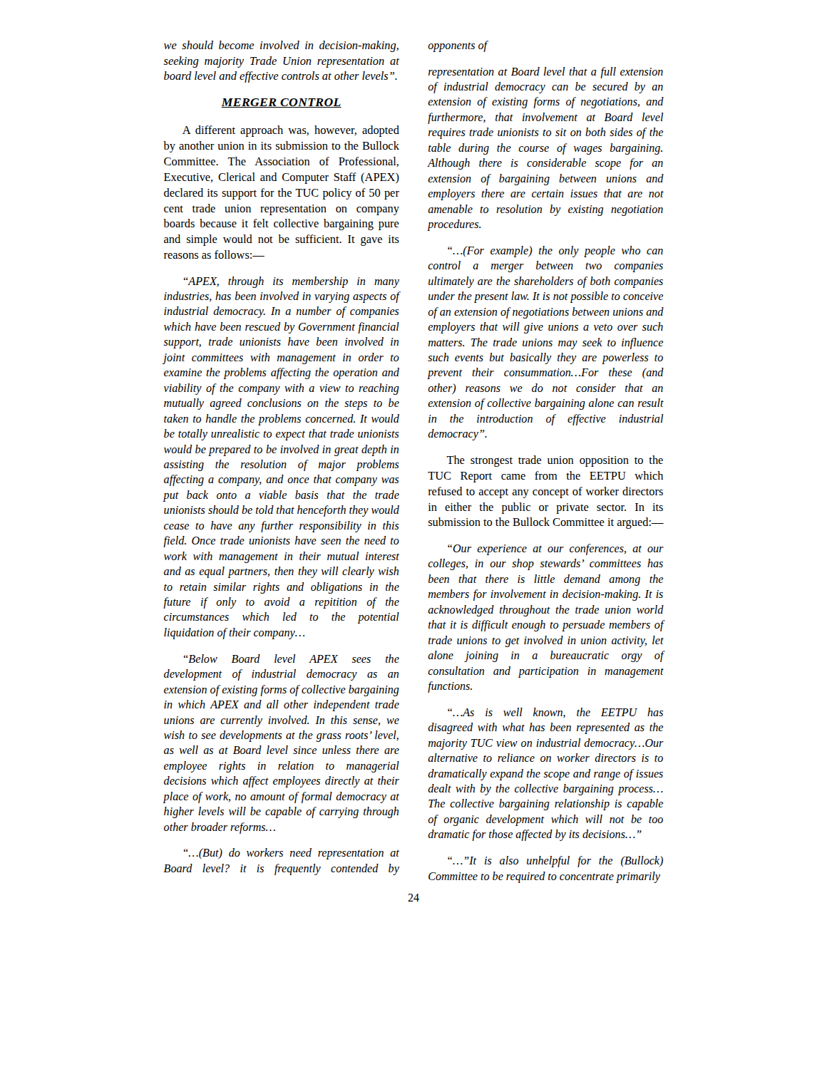we should become involved in decision-making, seeking majority Trade Union representation at board level and effective controls at other levels”.
MERGER CONTROL
A different approach was, however, adopted by another union in its submission to the Bullock Committee. The Association of Professional, Executive, Clerical and Computer Staff (APEX) declared its support for the TUC policy of 50 per cent trade union representation on company boards because it felt collective bargaining pure and simple would not be sufficient. It gave its reasons as follows:—
“APEX, through its membership in many industries, has been involved in varying aspects of industrial democracy. In a number of companies which have been rescued by Government financial support, trade unionists have been involved in joint committees with management in order to examine the problems affecting the operation and viability of the company with a view to reaching mutually agreed conclusions on the steps to be taken to handle the problems concerned. It would be totally unrealistic to expect that trade unionists would be prepared to be involved in great depth in assisting the resolution of major problems affecting a company, and once that company was put back onto a viable basis that the trade unionists should be told that henceforth they would cease to have any further responsibility in this field. Once trade unionists have seen the need to work with management in their mutual interest and as equal partners, then they will clearly wish to retain similar rights and obligations in the future if only to avoid a repitition of the circumstances which led to the potential liquidation of their company…
“Below Board level APEX sees the development of industrial democracy as an extension of existing forms of collective bargaining in which APEX and all other independent trade unions are currently involved. In this sense, we wish to see developments at the grass roots’ level, as well as at Board level since unless there are employee rights in relation to managerial decisions which affect employees directly at their place of work, no amount of formal democracy at higher levels will be capable of carrying through other broader reforms…
“…(But) do workers need representation at Board level? it is frequently contended by opponents of
representation at Board level that a full extension of industrial democracy can be secured by an extension of existing forms of negotiations, and furthermore, that involvement at Board level requires trade unionists to sit on both sides of the table during the course of wages bargaining. Although there is considerable scope for an extension of bargaining between unions and employers there are certain issues that are not amenable to resolution by existing negotiation procedures.
“…(For example) the only people who can control a merger between two companies ultimately are the shareholders of both companies under the present law. It is not possible to conceive of an extension of negotiations between unions and employers that will give unions a veto over such matters. The trade unions may seek to influence such events but basically they are powerless to prevent their consummation…For these (and other) reasons we do not consider that an extension of collective bargaining alone can result in the introduction of effective industrial democracy”.
The strongest trade union opposition to the TUC Report came from the EETPU which refused to accept any concept of worker directors in either the public or private sector. In its submission to the Bullock Committee it argued:—
“Our experience at our conferences, at our colleges, in our shop stewards’ committees has been that there is little demand among the members for involvement in decision-making. It is acknowledged throughout the trade union world that it is difficult enough to persuade members of trade unions to get involved in union activity, let alone joining in a bureaucratic orgy of consultation and participation in management functions.
“…As is well known, the EETPU has disagreed with what has been represented as the majority TUC view on industrial democracy…Our alternative to reliance on worker directors is to dramatically expand the scope and range of issues dealt with by the collective bargaining process…The collective bargaining relationship is capable of organic development which will not be too dramatic for those affected by its decisions…”
“…”It is also unhelpful for the (Bullock) Committee to be required to concentrate primarily
24